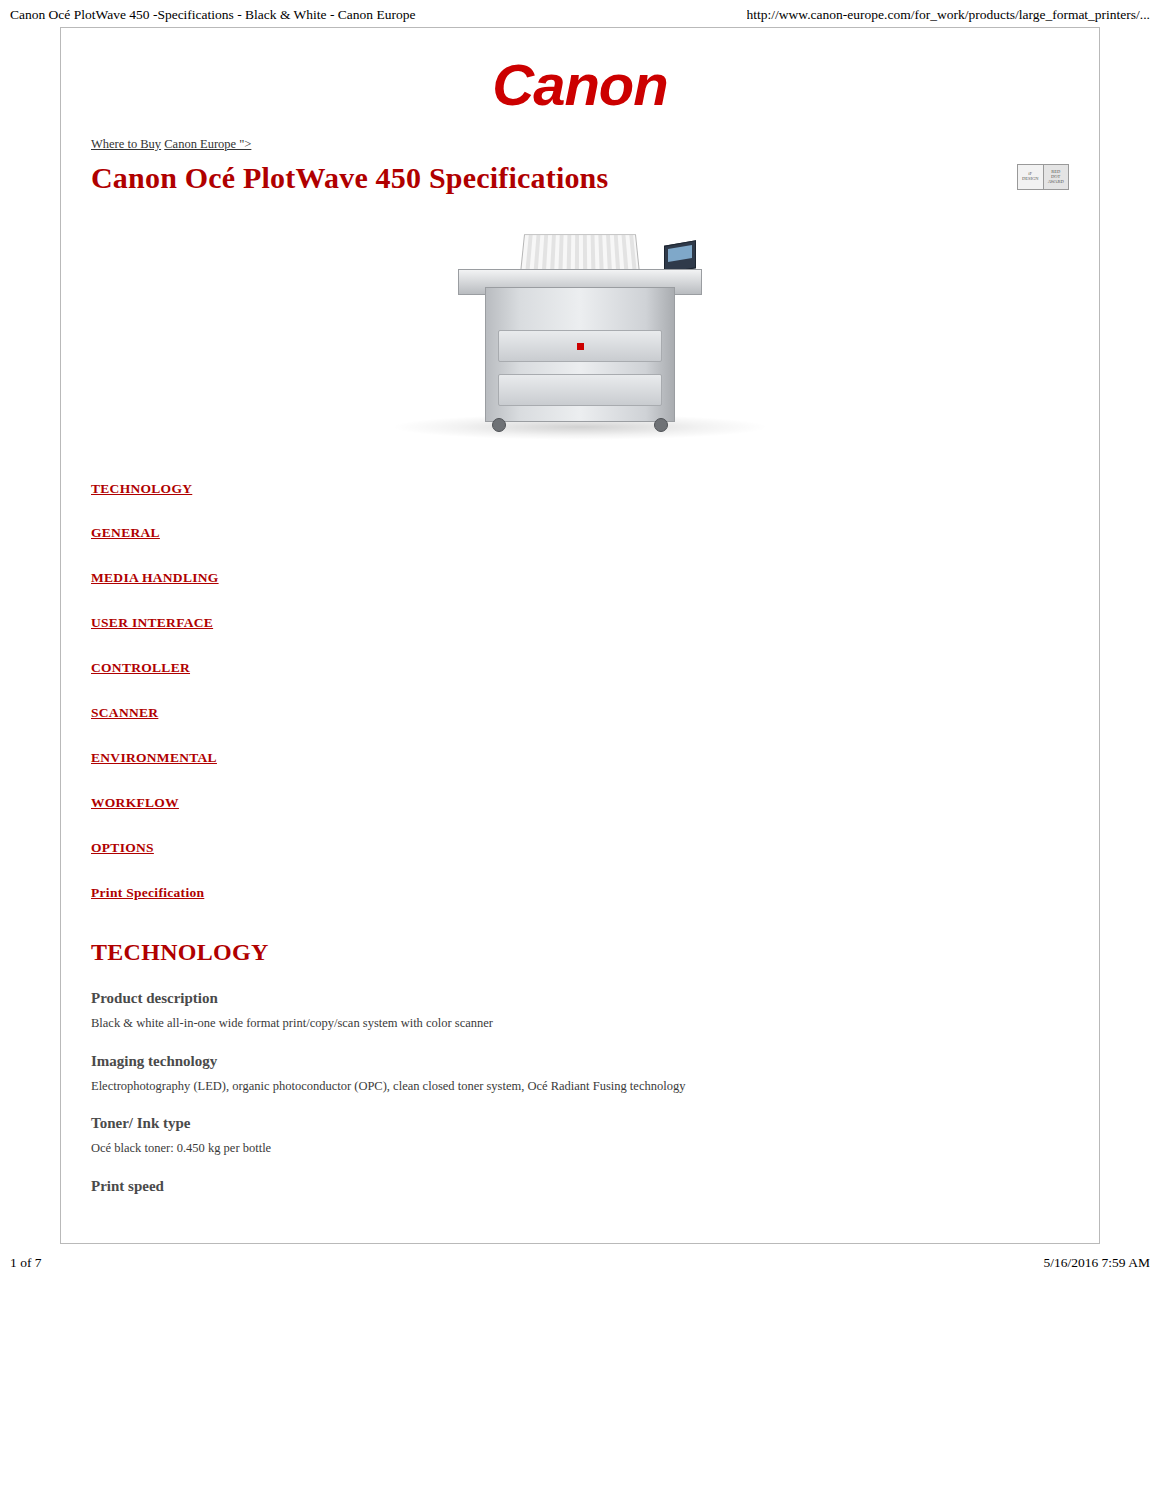Canon Océ PlotWave 450 -Specifications - Black & White - Canon Europe
http://www.canon-europe.com/for_work/products/large_format_printers/...
Canon
Where to Buy Canon Europe ">
Canon Océ PlotWave 450 Specifications
iF
DESIGN
RED
DOT
AWARD
TECHNOLOGY GENERAL MEDIA HANDLING USER INTERFACE CONTROLLER SCANNER ENVIRONMENTAL WORKFLOW OPTIONS Print Specification
TECHNOLOGY
Product description
Black & white all-in-one wide format print/copy/scan system with color scanner
Imaging technology
Electrophotography (LED), organic photoconductor (OPC), clean closed toner system, Océ Radiant Fusing technology
Toner/ Ink type
Océ black toner: 0.450 kg per bottle
Print speed
1 of 7
5/16/2016 7:59 AM